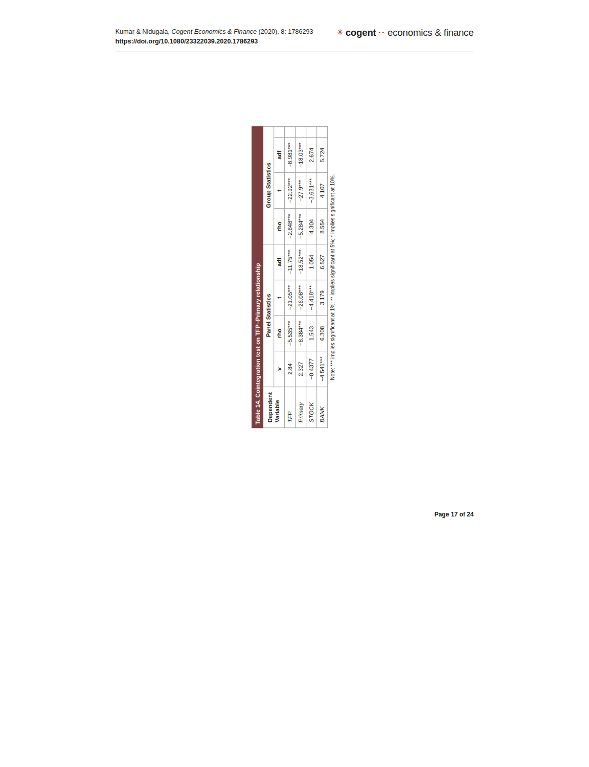Kumar & Nidugala, Cogent Economics & Finance (2020), 8: 1786293
https://doi.org/10.1080/23322039.2020.1786293
✳cogent··economics & finance
Table 14. Cointegration test on TFP–Primary relationship
| Dependent Variable | Panel Statistics | Group Statistics |
| --- | --- | --- |
| v | rho | t | adf | rho | t | adf | |
| TFP | 2.84 | −5.535*** | −21.05*** | −11.75*** | −2.648*** | −22.92*** | −8.981*** | |
| Primary | 2.327 | −8.384*** | −26.08*** | −18.52*** | −5.284*** | −27.9*** | −18.03*** | |
| STOCK | −0.4377 | 1.543 | −4.418*** | 1.054 | 4.304 | −3.631*** | 2.674 | |
| BANK | −4.541*** | 6.308 | 3.179 | 6.527 | 8.554 | 4.107 | 5.724 | |
| Note: *** implies significant at 1%; ** implies significant at 5%; * implies significant at 10%. |
Page 17 of 24